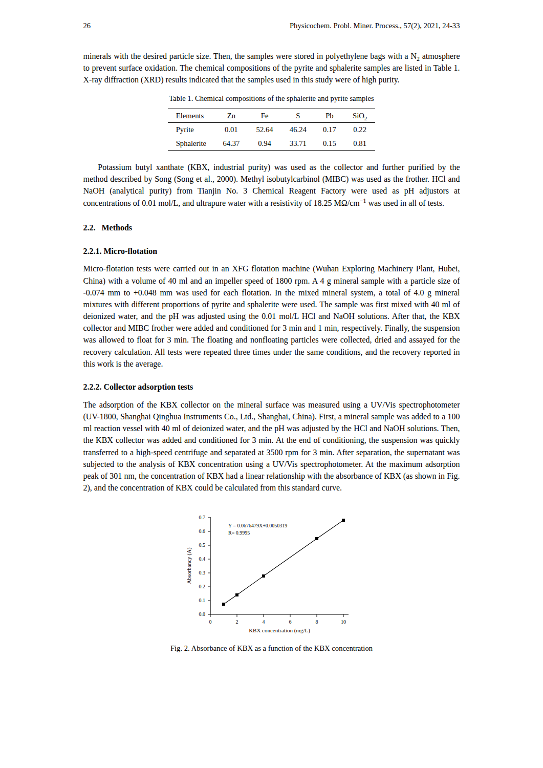26 Physicochem. Probl. Miner. Process., 57(2), 2021, 24-33
minerals with the desired particle size. Then, the samples were stored in polyethylene bags with a N2 atmosphere to prevent surface oxidation. The chemical compositions of the pyrite and sphalerite samples are listed in Table 1. X-ray diffraction (XRD) results indicated that the samples used in this study were of high purity.
Table 1. Chemical compositions of the sphalerite and pyrite samples
| Elements | Zn | Fe | S | Pb | SiO 2 |
| --- | --- | --- | --- | --- | --- |
| Pyrite | 0.01 | 52.64 | 46.24 | 0.17 | 0.22 |
| Sphalerite | 64.37 | 0.94 | 33.71 | 0.15 | 0.81 |
Potassium butyl xanthate (KBX, industrial purity) was used as the collector and further purified by the method described by Song (Song et al., 2000). Methyl isobutylcarbinol (MIBC) was used as the frother. HCl and NaOH (analytical purity) from Tianjin No. 3 Chemical Reagent Factory were used as pH adjustors at concentrations of 0.01 mol/L, and ultrapure water with a resistivity of 18.25 MΩ/cm−1 was used in all of tests.
2.2. Methods
2.2.1. Micro-flotation
Micro-flotation tests were carried out in an XFG flotation machine (Wuhan Exploring Machinery Plant, Hubei, China) with a volume of 40 ml and an impeller speed of 1800 rpm. A 4 g mineral sample with a particle size of -0.074 mm to +0.048 mm was used for each flotation. In the mixed mineral system, a total of 4.0 g mineral mixtures with different proportions of pyrite and sphalerite were used. The sample was first mixed with 40 ml of deionized water, and the pH was adjusted using the 0.01 mol/L HCl and NaOH solutions. After that, the KBX collector and MIBC frother were added and conditioned for 3 min and 1 min, respectively. Finally, the suspension was allowed to float for 3 min. The floating and nonfloating particles were collected, dried and assayed for the recovery calculation. All tests were repeated three times under the same conditions, and the recovery reported in this work is the average.
2.2.2. Collector adsorption tests
The adsorption of the KBX collector on the mineral surface was measured using a UV/Vis spectrophotometer (UV-1800, Shanghai Qinghua Instruments Co., Ltd., Shanghai, China). First, a mineral sample was added to a 100 ml reaction vessel with 40 ml of deionized water, and the pH was adjusted by the HCl and NaOH solutions. Then, the KBX collector was added and conditioned for 3 min. At the end of conditioning, the suspension was quickly transferred to a high-speed centrifuge and separated at 3500 rpm for 3 min. After separation, the supernatant was subjected to the analysis of KBX concentration using a UV/Vis spectrophotometer. At the maximum adsorption peak of 301 nm, the concentration of KBX had a linear relationship with the absorbance of KBX (as shown in Fig. 2), and the concentration of KBX could be calculated from this standard curve.
0.0 0.1 0.2 0.3 0.4 0.5 0.6 0.7 0 2 4 6 8 10 KBX concentration (mg/L) Absorbancy (A) Y = 0.0676479X+0.0050319 R= 0.9995
Fig. 2. Absorbance of KBX as a function of the KBX concentration